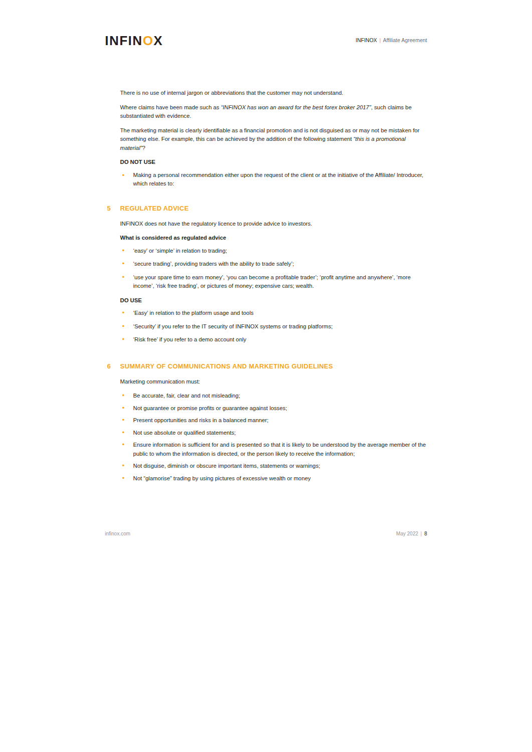INFINOX
INFINOX | Affiliate Agreement
There is no use of internal jargon or abbreviations that the customer may not understand.
Where claims have been made such as “INFINOX has won an award for the best forex broker 2017”, such claims be substantiated with evidence.
The marketing material is clearly identifiable as a financial promotion and is not disguised as or may not be mistaken for something else. For example, this can be achieved by the addition of the following statement “this is a promotional material”?
DO NOT USE
Making a personal recommendation either upon the request of the client or at the initiative of the Affiliate/ Introducer, which relates to:
5 REGULATED ADVICE
INFINOX does not have the regulatory licence to provide advice to investors.
What is considered as regulated advice
‘easy’ or ‘simple’ in relation to trading;
‘secure trading’, providing traders with the ability to trade safely’;
‘use your spare time to earn money’, ‘you can become a profitable trader’; ‘profit anytime and anywhere’, ‘more income’, ‘risk free trading’, or pictures of money; expensive cars; wealth.
DO USE
‘Easy’ in relation to the platform usage and tools
‘Security’ if you refer to the IT security of INFINOX systems or trading platforms;
‘Risk free’ if you refer to a demo account only
6 SUMMARY OF COMMUNICATIONS AND MARKETING GUIDELINES
Marketing communication must:
Be accurate, fair, clear and not misleading;
Not guarantee or promise profits or guarantee against losses;
Present opportunities and risks in a balanced manner;
Not use absolute or qualified statements;
Ensure information is sufficient for and is presented so that it is likely to be understood by the average member of the public to whom the information is directed, or the person likely to receive the information;
Not disguise, diminish or obscure important items, statements or warnings;
Not “glamorise” trading by using pictures of excessive wealth or money
infinox.com
May 2022 | 8